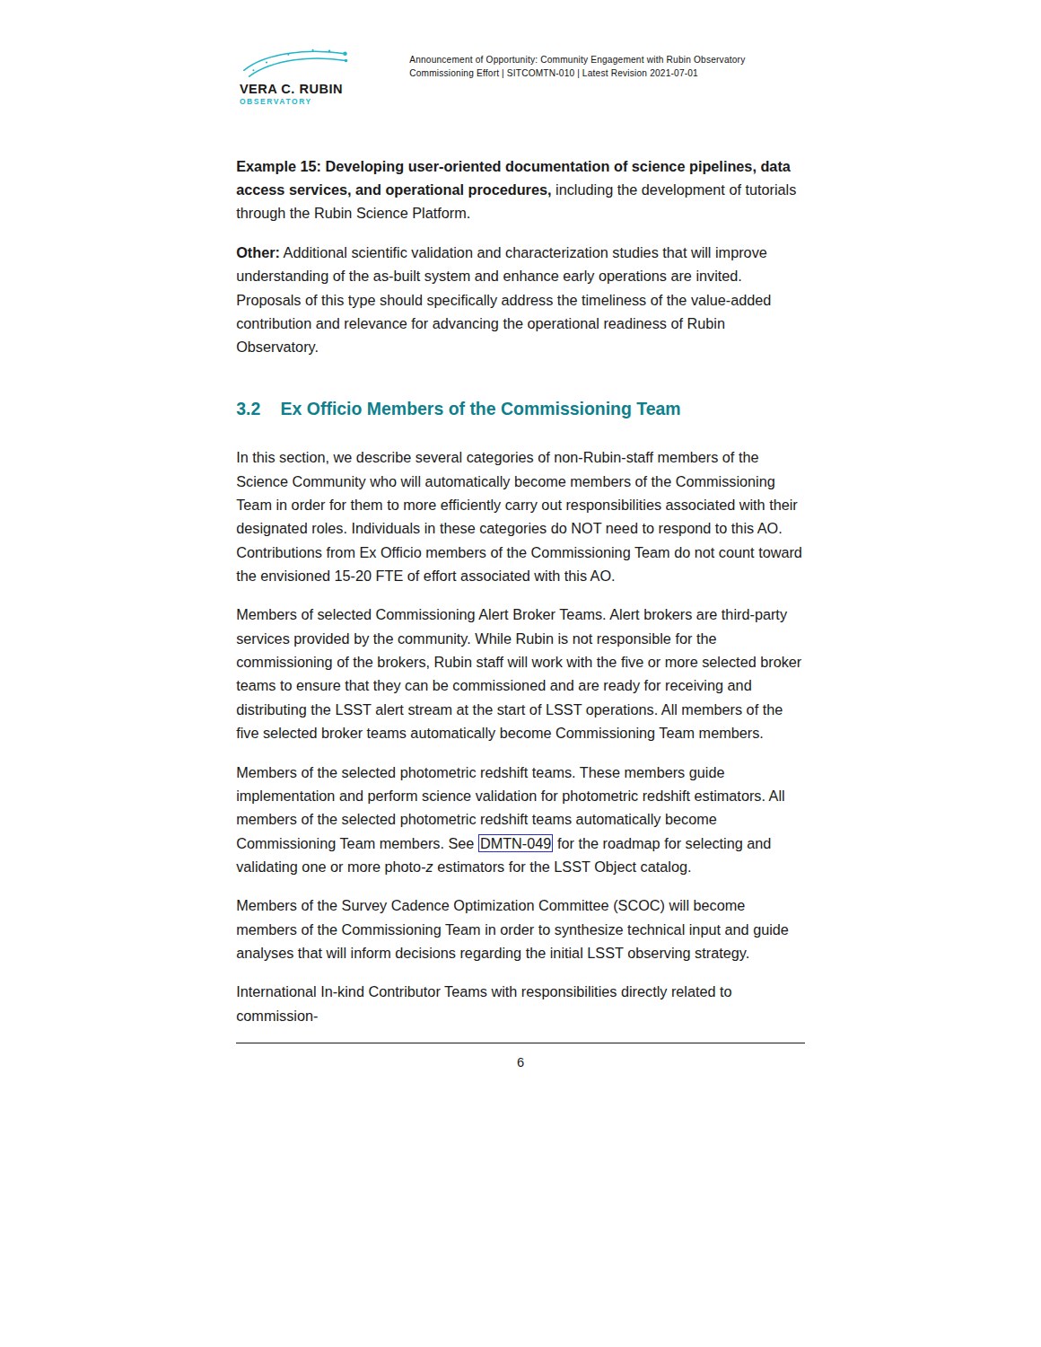VERA C. RUBIN OBSERVATORY
Announcement of Opportunity: Community Engagement with Rubin Observatory Commissioning Effort|SITCOMTN-010|Latest Revision 2021-07-01
Example 15: Developing user-oriented documentation of science pipelines, data access services, and operational procedures, including the development of tutorials through the Rubin Science Platform.
Other: Additional scientific validation and characterization studies that will improve understanding of the as-built system and enhance early operations are invited. Proposals of this type should specifically address the timeliness of the value-added contribution and relevance for advancing the operational readiness of Rubin Observatory.
3.2 Ex Officio Members of the Commissioning Team
In this section, we describe several categories of non-Rubin-staff members of the Science Community who will automatically become members of the Commissioning Team in order for them to more efficiently carry out responsibilities associated with their designated roles. Individuals in these categories do NOT need to respond to this AO. Contributions from Ex Officio members of the Commissioning Team do not count toward the envisioned 15-20 FTE of effort associated with this AO.
Members of selected Commissioning Alert Broker Teams. Alert brokers are third-party services provided by the community. While Rubin is not responsible for the commissioning of the brokers, Rubin staff will work with the five or more selected broker teams to ensure that they can be commissioned and are ready for receiving and distributing the LSST alert stream at the start of LSST operations. All members of the five selected broker teams automatically become Commissioning Team members.
Members of the selected photometric redshift teams. These members guide implementation and perform science validation for photometric redshift estimators. All members of the selected photometric redshift teams automatically become Commissioning Team members. See DMTN-049 for the roadmap for selecting and validating one or more photo-z estimators for the LSST Object catalog.
Members of the Survey Cadence Optimization Committee (SCOC) will become members of the Commissioning Team in order to synthesize technical input and guide analyses that will inform decisions regarding the initial LSST observing strategy.
International In-kind Contributor Teams with responsibilities directly related to commission-
6